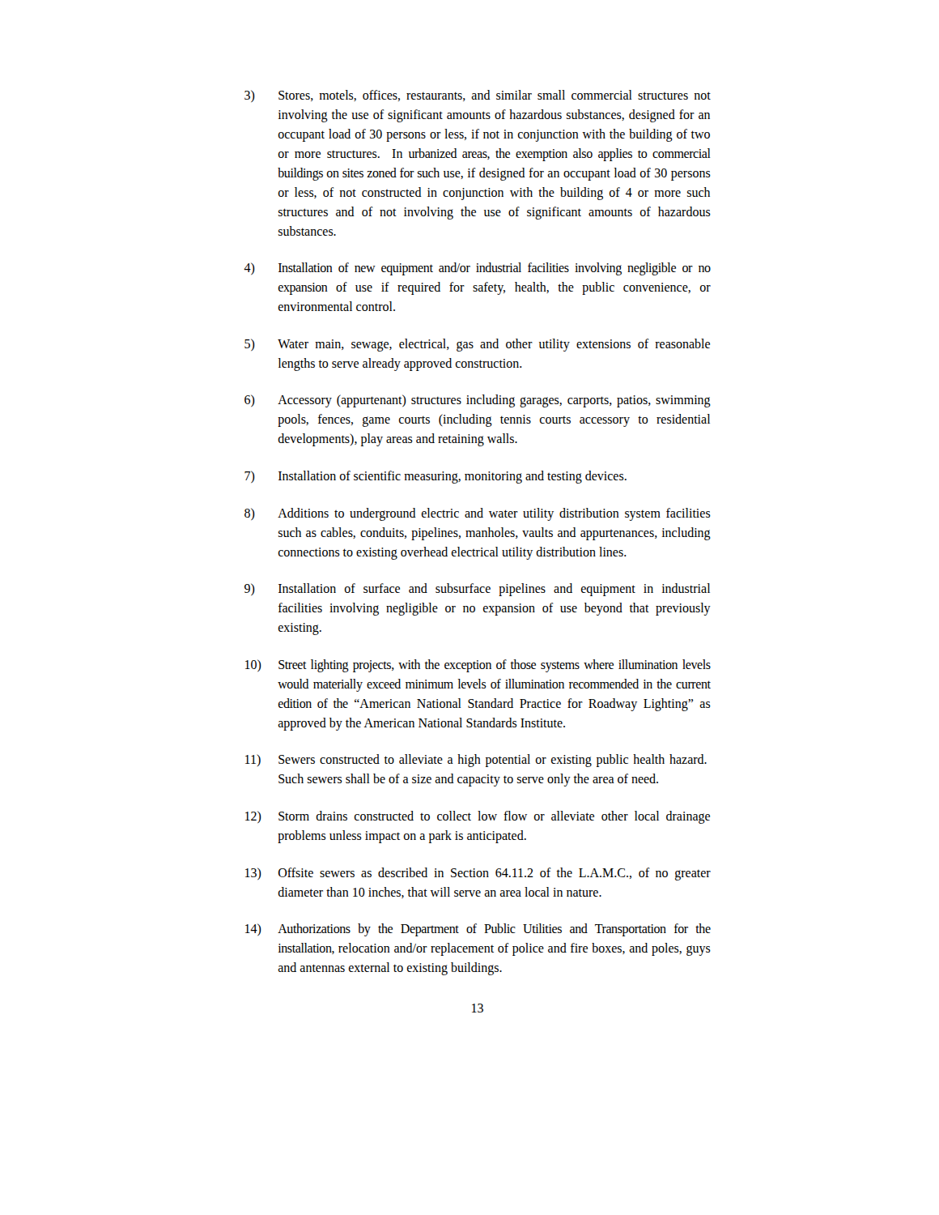3) Stores, motels, offices, restaurants, and similar small commercial structures not involving the use of significant amounts of hazardous substances, designed for an occupant load of 30 persons or less, if not in conjunction with the building of two or more structures. In urbanized areas, the exemption also applies to commercial buildings on sites zoned for such use, if designed for an occupant load of 30 persons or less, of not constructed in conjunction with the building of 4 or more such structures and of not involving the use of significant amounts of hazardous substances.
4) Installation of new equipment and/or industrial facilities involving negligible or no expansion of use if required for safety, health, the public convenience, or environmental control.
5) Water main, sewage, electrical, gas and other utility extensions of reasonable lengths to serve already approved construction.
6) Accessory (appurtenant) structures including garages, carports, patios, swimming pools, fences, game courts (including tennis courts accessory to residential developments), play areas and retaining walls.
7) Installation of scientific measuring, monitoring and testing devices.
8) Additions to underground electric and water utility distribution system facilities such as cables, conduits, pipelines, manholes, vaults and appurtenances, including connections to existing overhead electrical utility distribution lines.
9) Installation of surface and subsurface pipelines and equipment in industrial facilities involving negligible or no expansion of use beyond that previously existing.
10) Street lighting projects, with the exception of those systems where illumination levels would materially exceed minimum levels of illumination recommended in the current edition of the “American National Standard Practice for Roadway Lighting” as approved by the American National Standards Institute.
11) Sewers constructed to alleviate a high potential or existing public health hazard. Such sewers shall be of a size and capacity to serve only the area of need.
12) Storm drains constructed to collect low flow or alleviate other local drainage problems unless impact on a park is anticipated.
13) Offsite sewers as described in Section 64.11.2 of the L.A.M.C., of no greater diameter than 10 inches, that will serve an area local in nature.
14) Authorizations by the Department of Public Utilities and Transportation for the installation, relocation and/or replacement of police and fire boxes, and poles, guys and antennas external to existing buildings.
13